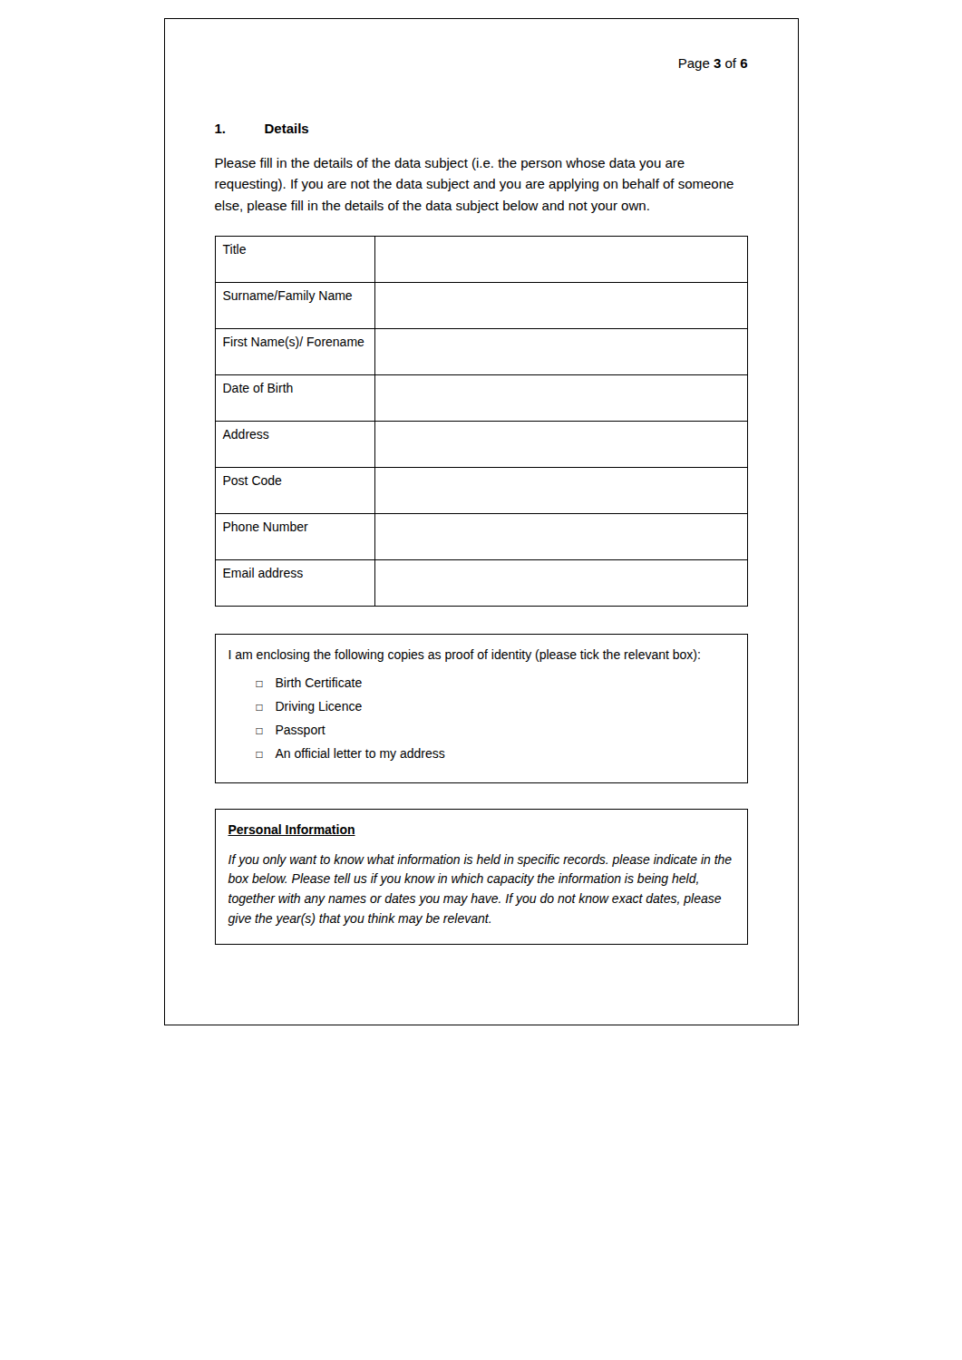Page 3 of 6
1. Details
Please fill in the details of the data subject (i.e. the person whose data you are requesting). If you are not the data subject and you are applying on behalf of someone else, please fill in the details of the data subject below and not your own.
| Title | |
| Surname/Family Name | |
| First Name(s)/ Forename | |
| Date of Birth | |
| Address | |
| Post Code | |
| Phone Number | |
| Email address | |
I am enclosing the following copies as proof of identity (please tick the relevant box):
☐Birth Certificate
☐Driving Licence
☐Passport
☐An official letter to my address
Personal Information
If you only want to know what information is held in specific records. please indicate in the box below. Please tell us if you know in which capacity the information is being held, together with any names or dates you may have. If you do not know exact dates, please give the year(s) that you think may be relevant.